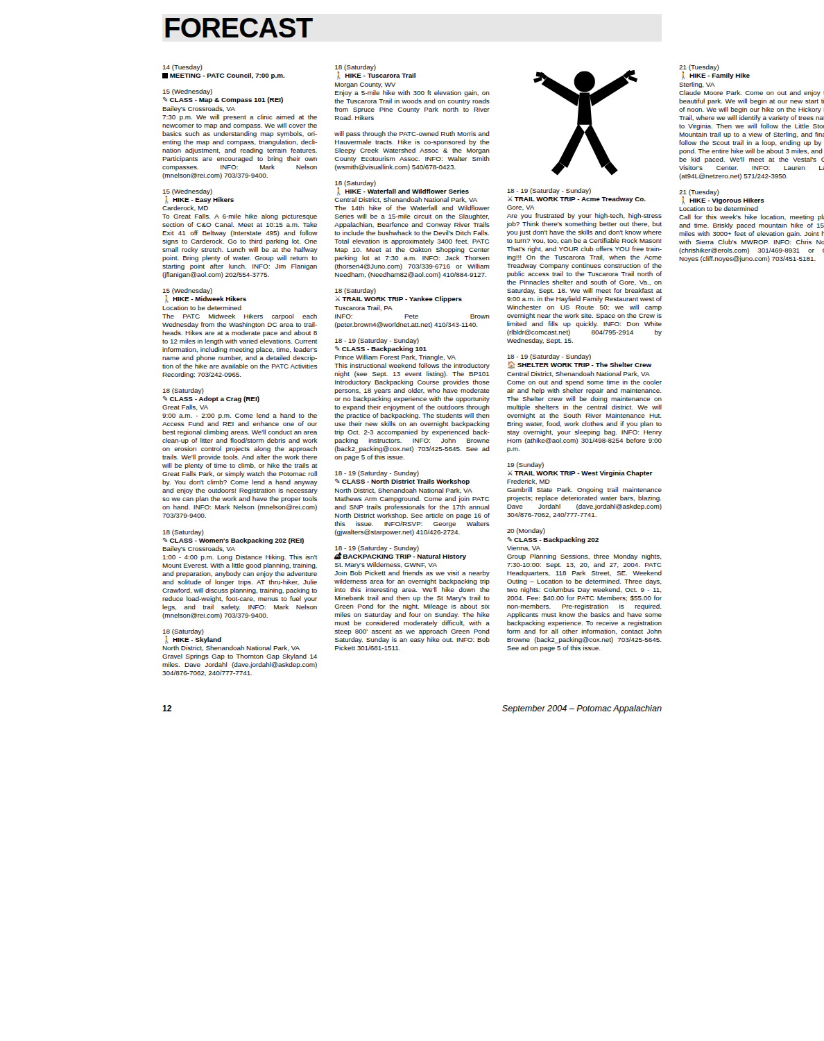FORECAST
14 (Tuesday)
MEETING - PATC Council, 7:00 p.m.
15 (Wednesday)
✎CLASS - Map & Compass 101 (REI)
Bailey's Crossroads, VA
7:30 p.m. We will present a clinic aimed at the newcomer to map and compass. We will cover the basics such as understanding map symbols, orienting the map and compass, triangulation, declination adjustment, and reading terrain features. Participants are encouraged to bring their own compasses. INFO: Mark Nelson (mnelson@rei.com) 703/379-9400.
15 (Wednesday)
🚶HIKE - Easy Hikers
Carderock, MD
To Great Falls. A 6-mile hike along picturesque section of C&O Canal. Meet at 10:15 a.m. Take Exit 41 off Beltway (Interstate 495) and follow signs to Carderock. Go to third parking lot. One small rocky stretch. Lunch will be at the halfway point. Bring plenty of water. Group will return to starting point after lunch. INFO: Jim Flanigan (jflanigan@aol.com) 202/554-3775.
15 (Wednesday)
🚶HIKE - Midweek Hikers
Location to be determined
The PATC Midweek Hikers carpool each Wednesday from the Washington DC area to trailheads. Hikes are at a moderate pace and about 8 to 12 miles in length with varied elevations. Current information, including meeting place, time, leader's name and phone number, and a detailed description of the hike are available on the PATC Activities Recording: 703/242-0965.
18 (Saturday)
✎CLASS - Adopt a Crag (REI)
Great Falls, VA
9:00 a.m. - 2:00 p.m. Come lend a hand to the Access Fund and REI and enhance one of our best regional climbing areas. We'll conduct an area clean-up of litter and flood/storm debris and work on erosion control projects along the approach trails. We'll provide tools. And after the work there will be plenty of time to climb, or hike the trails at Great Falls Park, or simply watch the Potomac roll by. You don't climb? Come lend a hand anyway and enjoy the outdoors! Registration is necessary so we can plan the work and have the proper tools on hand. INFO: Mark Nelson (mnelson@rei.com) 703/379-9400.
18 (Saturday)
✎CLASS - Women's Backpacking 202 (REI)
Bailey's Crossroads, VA
1:00 - 4:00 p.m. Long Distance Hiking. This isn't Mount Everest. With a little good planning, training, and preparation, anybody can enjoy the adventure and solitude of longer trips. AT thru-hiker, Julie Crawford, will discuss planning, training, packing to reduce load-weight, foot-care, menus to fuel your legs, and trail safety. INFO: Mark Nelson (mnelson@rei.com) 703/379-9400.
18 (Saturday)
🚶HIKE - Skyland
North District, Shenandoah National Park, VA
Gravel Springs Gap to Thornton Gap Skyland 14 miles. Dave Jordahl (dave.jordahl@askdep.com) 304/876-7062, 240/777-7741.
18 (Saturday)
🚶HIKE - Tuscarora Trail
Morgan County, WV
Enjoy a 5-mile hike with 300 ft elevation gain, on the Tuscarora Trail in woods and on country roads from Spruce Pine County Park north to River Road. Hikers
will pass through the PATC-owned Ruth Morris and Hauvermale tracts. Hike is co-sponsored by the Sleepy Creek Watershed Assoc & the Morgan County Ecotourism Assoc. INFO: Walter Smith (wsmith@visuallink.com) 540/678-0423.
18 (Saturday)
🚶HIKE - Waterfall and Wildflower Series
Central District, Shenandoah National Park, VA
The 14th hike of the Waterfall and Wildflower Series will be a 15-mile circuit on the Slaughter, Appalachian, Bearfence and Conway River Trails to include the bushwhack to the Devil's Ditch Falls. Total elevation is approximately 3400 feet. PATC Map 10. Meet at the Oakton Shopping Center parking lot at 7:30 a.m. INFO: Jack Thorsen (thorsen4@Juno.com) 703/339-6716 or William Needham, (Needham82@aol.com) 410/884-9127.
18 (Saturday)
⚔TRAIL WORK TRIP - Yankee Clippers
Tuscarora Trail, PA
INFO: Pete Brown (peter.brown4@worldnet.att.net) 410/343-1140.
18 - 19 (Saturday - Sunday)
✎CLASS - Backpacking 101
Prince William Forest Park, Triangle, VA
This instructional weekend follows the introductory night (see Sept. 13 event listing). The BP101 Introductory Backpacking Course provides those persons, 18 years and older, who have moderate or no backpacking experience with the opportunity to expand their enjoyment of the outdoors through the practice of backpacking. The students will then use their new skills on an overnight backpacking trip Oct. 2-3 accompanied by experienced backpacking instructors. INFO: John Browne (back2_packing@cox.net) 703/425-5645. See ad on page 5 of this issue.
18 - 19 (Saturday - Sunday)
✎CLASS - North District Trails Workshop
North District, Shenandoah National Park, VA
Mathews Arm Campground. Come and join PATC and SNP trails professionals for the 17th annual North District workshop. See article on page 16 of this issue. INFO/RSVP: George Walters (gjwalters@starpower.net) 410/426-2724.
18 - 19 (Saturday - Sunday)
🏕BACKPACKING TRIP - Natural History
St. Mary's Wilderness, GWNF, VA
Join Bob Pickett and friends as we visit a nearby wilderness area for an overnight backpacking trip into this interesting area. We'll hike down the Minebank trail and then up the St Mary's trail to Green Pond for the night. Mileage is about six miles on Saturday and four on Sunday. The hike must be considered moderately difficult, with a steep 800' ascent as we approach Green Pond Saturday. Sunday is an easy hike out. INFO: Bob Pickett 301/681-1511.
18 - 19 (Saturday - Sunday)
⚔TRAIL WORK TRIP - Acme Treadway Co.
Gore, VA
Are you frustrated by your high-tech, high-stress job? Think there's something better out there, but you just don't have the skills and don't know where to turn? You, too, can be a Certifiable Rock Mason! That's right, and YOUR club offers YOU free training!!! On the Tuscarora Trail, when the Acme Treadway Company continues construction of the public access trail to the Tuscarora Trail north of the Pinnacles shelter and south of Gore, Va., on Saturday, Sept. 18. We will meet for breakfast at 9:00 a.m. in the Hayfield Family Restaurant west of Winchester on US Route 50; we will camp overnight near the work site. Space on the Crew is limited and fills up quickly. INFO: Don White (rlbldr@comcast.net) 804/795-2914 by Wednesday, Sept. 15.
18 - 19 (Saturday - Sunday)
🏠SHELTER WORK TRIP - The Shelter Crew
Central District, Shenandoah National Park, VA
Come on out and spend some time in the cooler air and help with shelter repair and maintenance. The Shelter crew will be doing maintenance on multiple shelters in the central district. We will overnight at the South River Maintenance Hut. Bring water, food, work clothes and if you plan to stay overnight, your sleeping bag. INFO: Henry Horn (athike@aol.com) 301/498-8254 before 9:00 p.m.
19 (Sunday)
⚔TRAIL WORK TRIP - West Virginia Chapter
Frederick, MD
Gambrill State Park. Ongoing trail maintenance projects; replace deteriorated water bars, blazing. Dave Jordahl (dave.jordahl@askdep.com) 304/876-7062, 240/777-7741.
20 (Monday)
✎CLASS - Backpacking 202
Vienna, VA
Group Planning Sessions, three Monday nights, 7:30-10:00: Sept. 13, 20, and 27, 2004. PATC Headquarters, 118 Park Street, SE. Weekend Outing – Location to be determined. Three days, two nights: Columbus Day weekend, Oct. 9 - 11, 2004. Fee: $40.00 for PATC Members; $55.00 for non-members. Pre-registration is required. Applicants must know the basics and have some backpacking experience. To receive a registration form and for all other information, contact John Browne (back2_packing@cox.net) 703/425-5645. See ad on page 5 of this issue.
21 (Tuesday)
🚶HIKE - Family Hike
Sterling, VA
Claude Moore Park. Come on out and enjoy this beautiful park. We will begin at our new start time of noon. We will begin our hike on the Hickory Nut Trail, where we will identify a variety of trees native to Virginia. Then we will follow the Little Stoney Mountain trail up to a view of Sterling, and finally, follow the Scout trail in a loop, ending up by the pond. The entire hike will be about 3 miles, and will be kid paced. We'll meet at the Vestal's Gap Visitor's Center. INFO: Lauren Lang (at94L@netzero.net) 571/242-3950.
21 (Tuesday)
🚶HIKE - Vigorous Hikers
Location to be determined
Call for this week's hike location, meeting place and time. Briskly paced mountain hike of 15-17 miles with 3000+ feet of elevation gain. Joint hike with Sierra Club's MWROP. INFO: Chris Nolen (chrishiker@erols.com) 301/469-8931 or Cliff Noyes (cliff.noyes@juno.com) 703/451-5181.
12 September 2004 – Potomac Appalachian